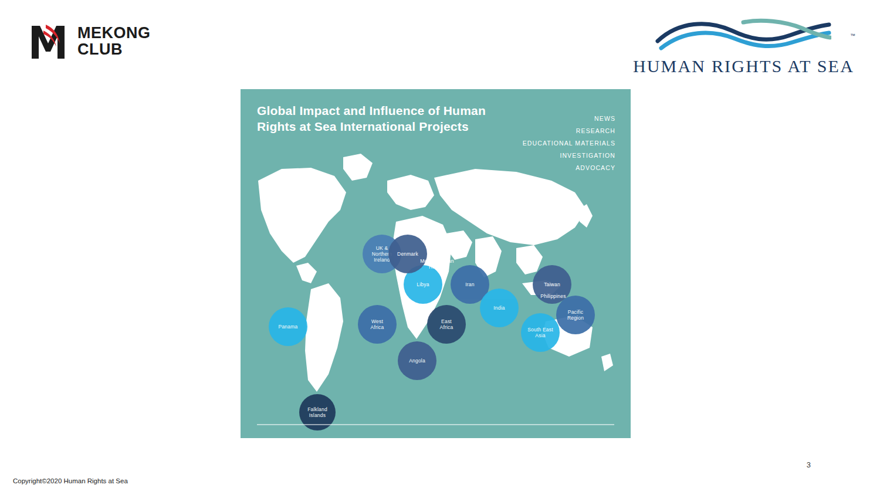Mekong
Club
HUMAN RIGHTS AT SEA
™
Global Impact and Influence of Human
Rights at Sea International Projects
NEWS
RESEARCH
EDUCATIONAL MATERIALS
INVESTIGATION
ADVOCACY
Panama
Falkland
Islands
West
Africa
Angola
East
Africa
Libya
UK &
Northern
Ireland
Denmark
Iran
India
Taiwan
Pacific
Region
South East
Asia
Mediterranean
Region
Philippines
Copyright©2020 Human Rights at Sea
3